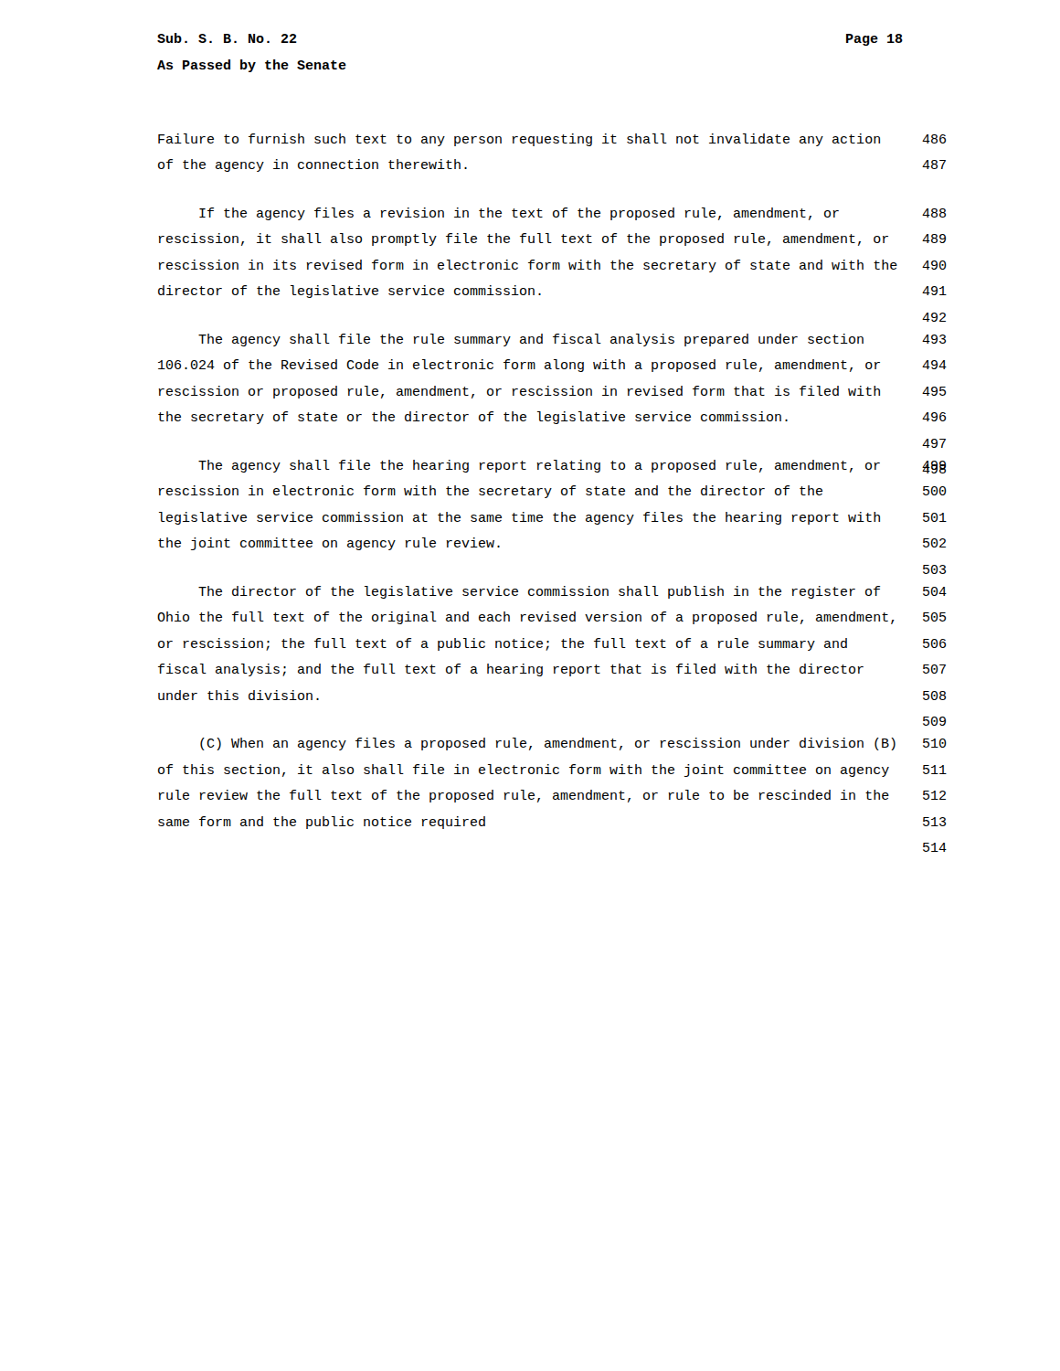Sub. S. B. No. 22 As Passed by the Senate
Page 18
Failure to furnish such text to any person requesting it shall not invalidate any action of the agency in connection therewith. 486 487
If the agency files a revision in the text of the proposed rule, amendment, or rescission, it shall also promptly file the full text of the proposed rule, amendment, or rescission in its revised form in electronic form with the secretary of state and with the director of the legislative service commission. 488 489 490 491 492
The agency shall file the rule summary and fiscal analysis prepared under section 106.024 of the Revised Code in electronic form along with a proposed rule, amendment, or rescission or proposed rule, amendment, or rescission in revised form that is filed with the secretary of state or the director of the legislative service commission. 493 494 495 496 497 498
The agency shall file the hearing report relating to a proposed rule, amendment, or rescission in electronic form with the secretary of state and the director of the legislative service commission at the same time the agency files the hearing report with the joint committee on agency rule review. 499 500 501 502 503
The director of the legislative service commission shall publish in the register of Ohio the full text of the original and each revised version of a proposed rule, amendment, or rescission; the full text of a public notice; the full text of a rule summary and fiscal analysis; and the full text of a hearing report that is filed with the director under this division. 504 505 506 507 508 509
(C) When an agency files a proposed rule, amendment, or rescission under division (B) of this section, it also shall file in electronic form with the joint committee on agency rule review the full text of the proposed rule, amendment, or rule to be rescinded in the same form and the public notice required 510 511 512 513 514